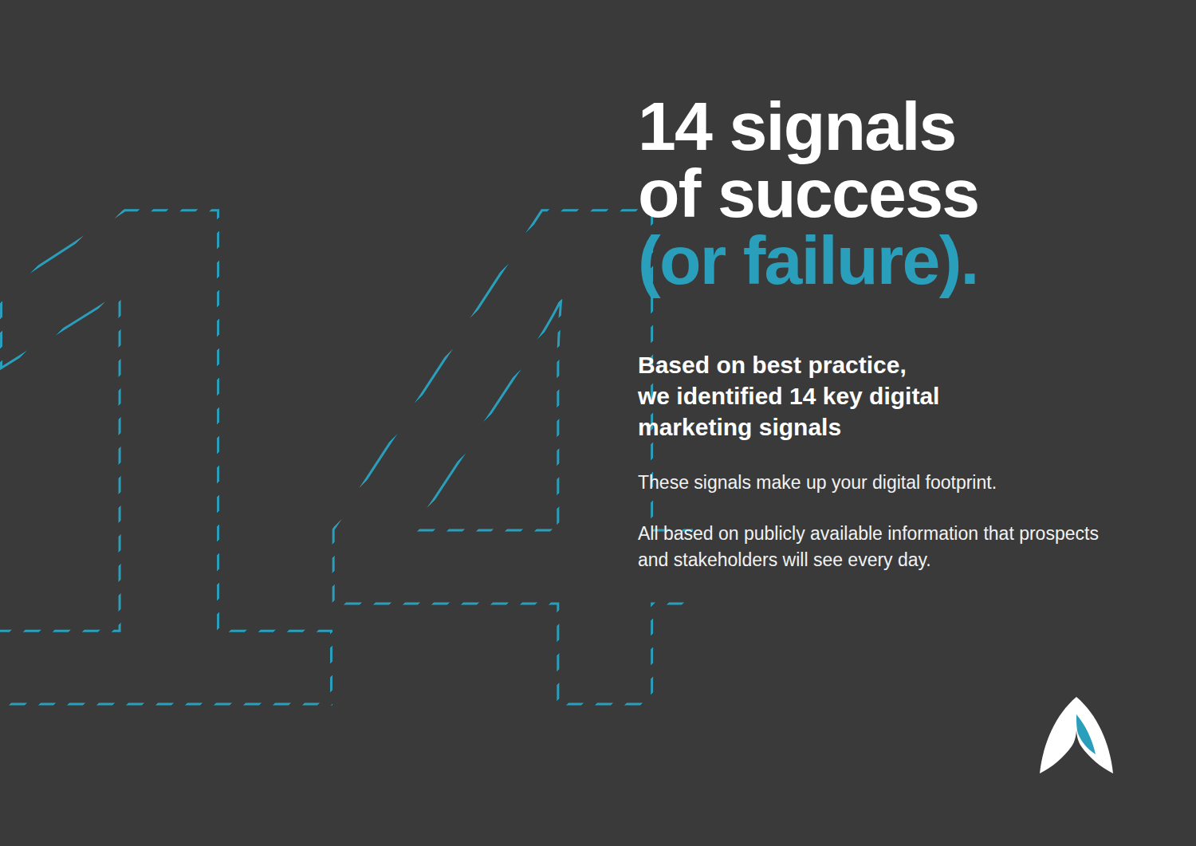14 14
14 signals
of success
(or failure).
Based on best practice,
we identified 14 key digital
marketing signals
These signals make up your digital footprint.
All based on publicly available information that prospects and stakeholders will see every day.